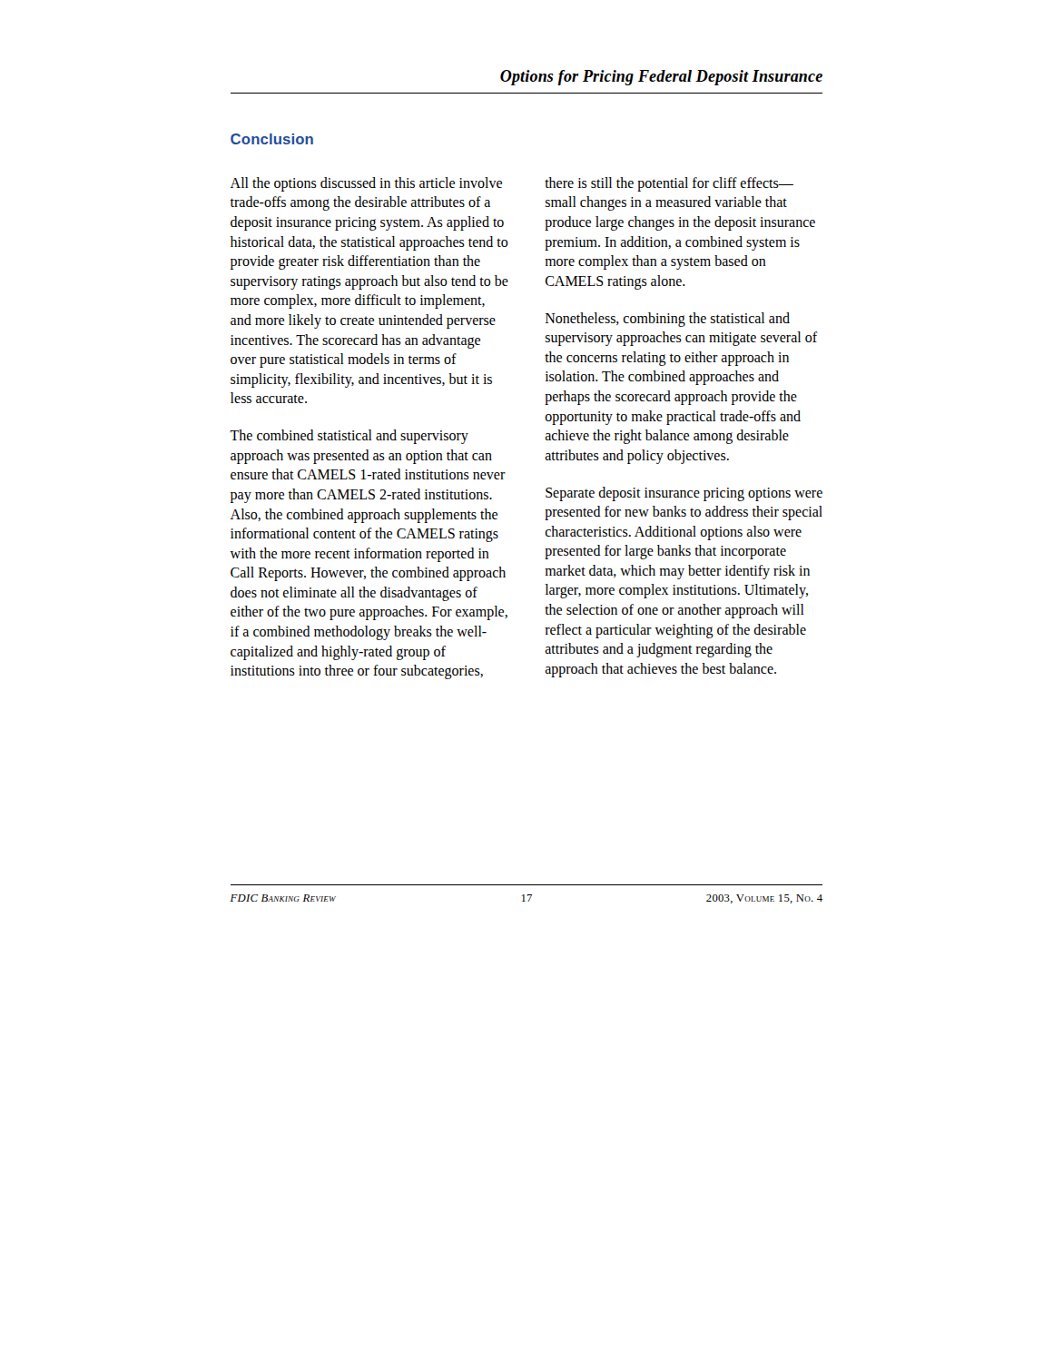Options for Pricing Federal Deposit Insurance
Conclusion
All the options discussed in this article involve trade-offs among the desirable attributes of a deposit insurance pricing system. As applied to historical data, the statistical approaches tend to provide greater risk differentiation than the supervisory ratings approach but also tend to be more complex, more difficult to implement, and more likely to create unintended perverse incentives. The scorecard has an advantage over pure statistical models in terms of simplicity, flexibility, and incentives, but it is less accurate.
The combined statistical and supervisory approach was presented as an option that can ensure that CAMELS 1-rated institutions never pay more than CAMELS 2-rated institutions. Also, the combined approach supplements the informational content of the CAMELS ratings with the more recent information reported in Call Reports. However, the combined approach does not eliminate all the disadvantages of either of the two pure approaches. For example, if a combined methodology breaks the well-capitalized and highly-rated group of institutions into three or four subcategories, there is still the potential for cliff effects—small changes in a measured variable that produce large changes in the deposit insurance premium. In addition, a combined system is more complex than a system based on CAMELS ratings alone.
Nonetheless, combining the statistical and supervisory approaches can mitigate several of the concerns relating to either approach in isolation. The combined approaches and perhaps the scorecard approach provide the opportunity to make practical trade-offs and achieve the right balance among desirable attributes and policy objectives.
Separate deposit insurance pricing options were presented for new banks to address their special characteristics. Additional options also were presented for large banks that incorporate market data, which may better identify risk in larger, more complex institutions. Ultimately, the selection of one or another approach will reflect a particular weighting of the desirable attributes and a judgment regarding the approach that achieves the best balance.
FDIC Banking Review
17
2003, Volume 15, No. 4